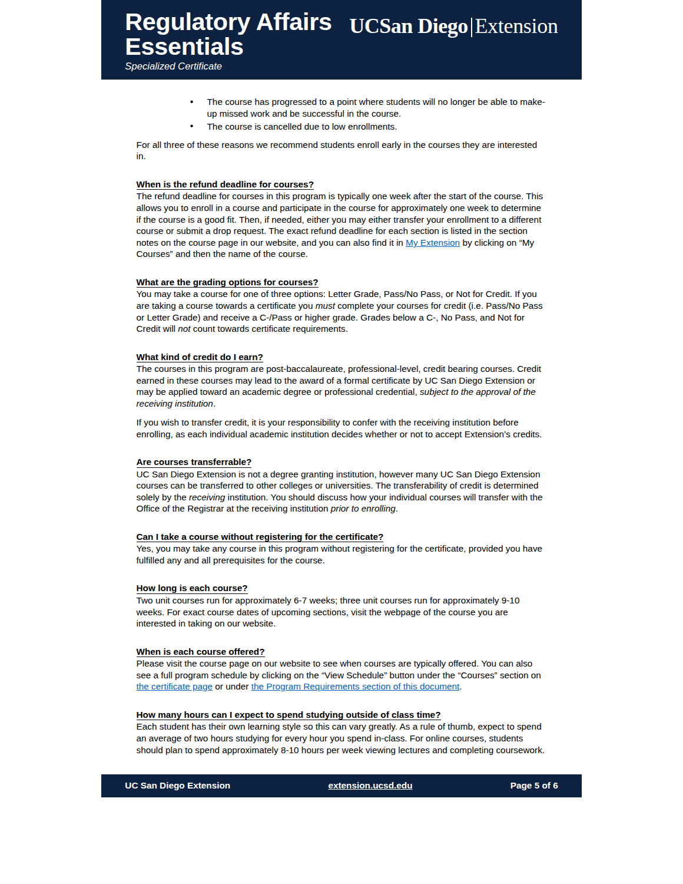Regulatory Affairs Essentials
Specialized Certificate
UC San Diego Extension
The course has progressed to a point where students will no longer be able to make-up missed work and be successful in the course.
The course is cancelled due to low enrollments.
For all three of these reasons we recommend students enroll early in the courses they are interested in.
When is the refund deadline for courses?
The refund deadline for courses in this program is typically one week after the start of the course. This allows you to enroll in a course and participate in the course for approximately one week to determine if the course is a good fit. Then, if needed, either you may either transfer your enrollment to a different course or submit a drop request. The exact refund deadline for each section is listed in the section notes on the course page in our website, and you can also find it in My Extension by clicking on “My Courses” and then the name of the course.
What are the grading options for courses?
You may take a course for one of three options: Letter Grade, Pass/No Pass, or Not for Credit. If you are taking a course towards a certificate you must complete your courses for credit (i.e. Pass/No Pass or Letter Grade) and receive a C-/Pass or higher grade. Grades below a C-, No Pass, and Not for Credit will not count towards certificate requirements.
What kind of credit do I earn?
The courses in this program are post-baccalaureate, professional-level, credit bearing courses. Credit earned in these courses may lead to the award of a formal certificate by UC San Diego Extension or may be applied toward an academic degree or professional credential, subject to the approval of the receiving institution.
If you wish to transfer credit, it is your responsibility to confer with the receiving institution before enrolling, as each individual academic institution decides whether or not to accept Extension’s credits.
Are courses transferrable?
UC San Diego Extension is not a degree granting institution, however many UC San Diego Extension courses can be transferred to other colleges or universities. The transferability of credit is determined solely by the receiving institution. You should discuss how your individual courses will transfer with the Office of the Registrar at the receiving institution prior to enrolling.
Can I take a course without registering for the certificate?
Yes, you may take any course in this program without registering for the certificate, provided you have fulfilled any and all prerequisites for the course.
How long is each course?
Two unit courses run for approximately 6-7 weeks; three unit courses run for approximately 9-10 weeks. For exact course dates of upcoming sections, visit the webpage of the course you are interested in taking on our website.
When is each course offered?
Please visit the course page on our website to see when courses are typically offered. You can also see a full program schedule by clicking on the “View Schedule” button under the “Courses” section on the certificate page or under the Program Requirements section of this document.
How many hours can I expect to spend studying outside of class time?
Each student has their own learning style so this can vary greatly. As a rule of thumb, expect to spend an average of two hours studying for every hour you spend in-class. For online courses, students should plan to spend approximately 8-10 hours per week viewing lectures and completing coursework.
UC San Diego Extension
extension.ucsd.edu
Page 5 of 6